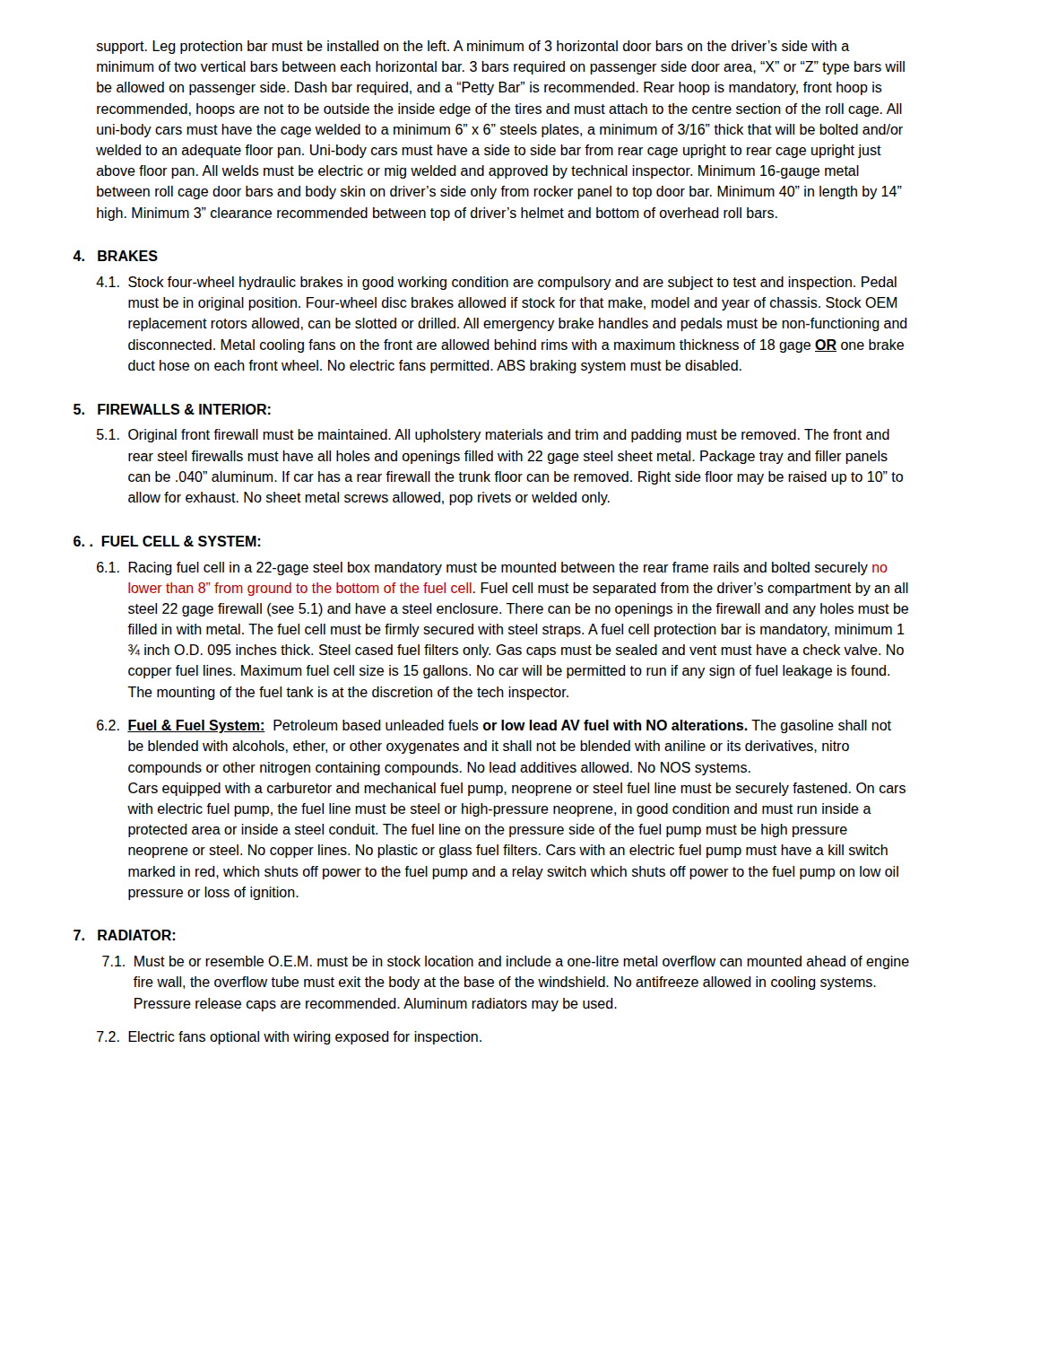support. Leg protection bar must be installed on the left. A minimum of 3 horizontal door bars on the driver’s side with a minimum of two vertical bars between each horizontal bar. 3 bars required on passenger side door area, “X” or “Z” type bars will be allowed on passenger side. Dash bar required, and a “Petty Bar” is recommended. Rear hoop is mandatory, front hoop is recommended, hoops are not to be outside the inside edge of the tires and must attach to the centre section of the roll cage. All uni-body cars must have the cage welded to a minimum 6” x 6” steels plates, a minimum of 3/16” thick that will be bolted and/or welded to an adequate floor pan. Uni-body cars must have a side to side bar from rear cage upright to rear cage upright just above floor pan. All welds must be electric or mig welded and approved by technical inspector. Minimum 16-gauge metal between roll cage door bars and body skin on driver’s side only from rocker panel to top door bar. Minimum 40” in length by 14” high. Minimum 3” clearance recommended between top of driver’s helmet and bottom of overhead roll bars.
4. BRAKES
4.1. Stock four-wheel hydraulic brakes in good working condition are compulsory and are subject to test and inspection. Pedal must be in original position. Four-wheel disc brakes allowed if stock for that make, model and year of chassis. Stock OEM replacement rotors allowed, can be slotted or drilled. All emergency brake handles and pedals must be non-functioning and disconnected. Metal cooling fans on the front are allowed behind rims with a maximum thickness of 18 gage OR one brake duct hose on each front wheel. No electric fans permitted. ABS braking system must be disabled.
5. FIREWALLS & INTERIOR:
5.1. Original front firewall must be maintained. All upholstery materials and trim and padding must be removed. The front and rear steel firewalls must have all holes and openings filled with 22 gage steel sheet metal. Package tray and filler panels can be .040” aluminum. If car has a rear firewall the trunk floor can be removed. Right side floor may be raised up to 10” to allow for exhaust. No sheet metal screws allowed, pop rivets or welded only.
6. . FUEL CELL & SYSTEM:
6.1. Racing fuel cell in a 22-gage steel box mandatory must be mounted between the rear frame rails and bolted securely no lower than 8” from ground to the bottom of the fuel cell. Fuel cell must be separated from the driver’s compartment by an all steel 22 gage firewall (see 5.1) and have a steel enclosure. There can be no openings in the firewall and any holes must be filled in with metal. The fuel cell must be firmly secured with steel straps. A fuel cell protection bar is mandatory, minimum 1 ¾ inch O.D. 095 inches thick. Steel cased fuel filters only. Gas caps must be sealed and vent must have a check valve. No copper fuel lines. Maximum fuel cell size is 15 gallons. No car will be permitted to run if any sign of fuel leakage is found. The mounting of the fuel tank is at the discretion of the tech inspector.
6.2. Fuel & Fuel System: Petroleum based unleaded fuels or low lead AV fuel with NO alterations. The gasoline shall not be blended with alcohols, ether, or other oxygenates and it shall not be blended with aniline or its derivatives, nitro compounds or other nitrogen containing compounds. No lead additives allowed. No NOS systems.
Cars equipped with a carburetor and mechanical fuel pump, neoprene or steel fuel line must be securely fastened. On cars with electric fuel pump, the fuel line must be steel or high-pressure neoprene, in good condition and must run inside a protected area or inside a steel conduit. The fuel line on the pressure side of the fuel pump must be high pressure neoprene or steel. No copper lines. No plastic or glass fuel filters. Cars with an electric fuel pump must have a kill switch marked in red, which shuts off power to the fuel pump and a relay switch which shuts off power to the fuel pump on low oil pressure or loss of ignition.
7. RADIATOR:
7.1. Must be or resemble O.E.M. must be in stock location and include a one-litre metal overflow can mounted ahead of engine fire wall, the overflow tube must exit the body at the base of the windshield. No antifreeze allowed in cooling systems. Pressure release caps are recommended. Aluminum radiators may be used.
7.2. Electric fans optional with wiring exposed for inspection.